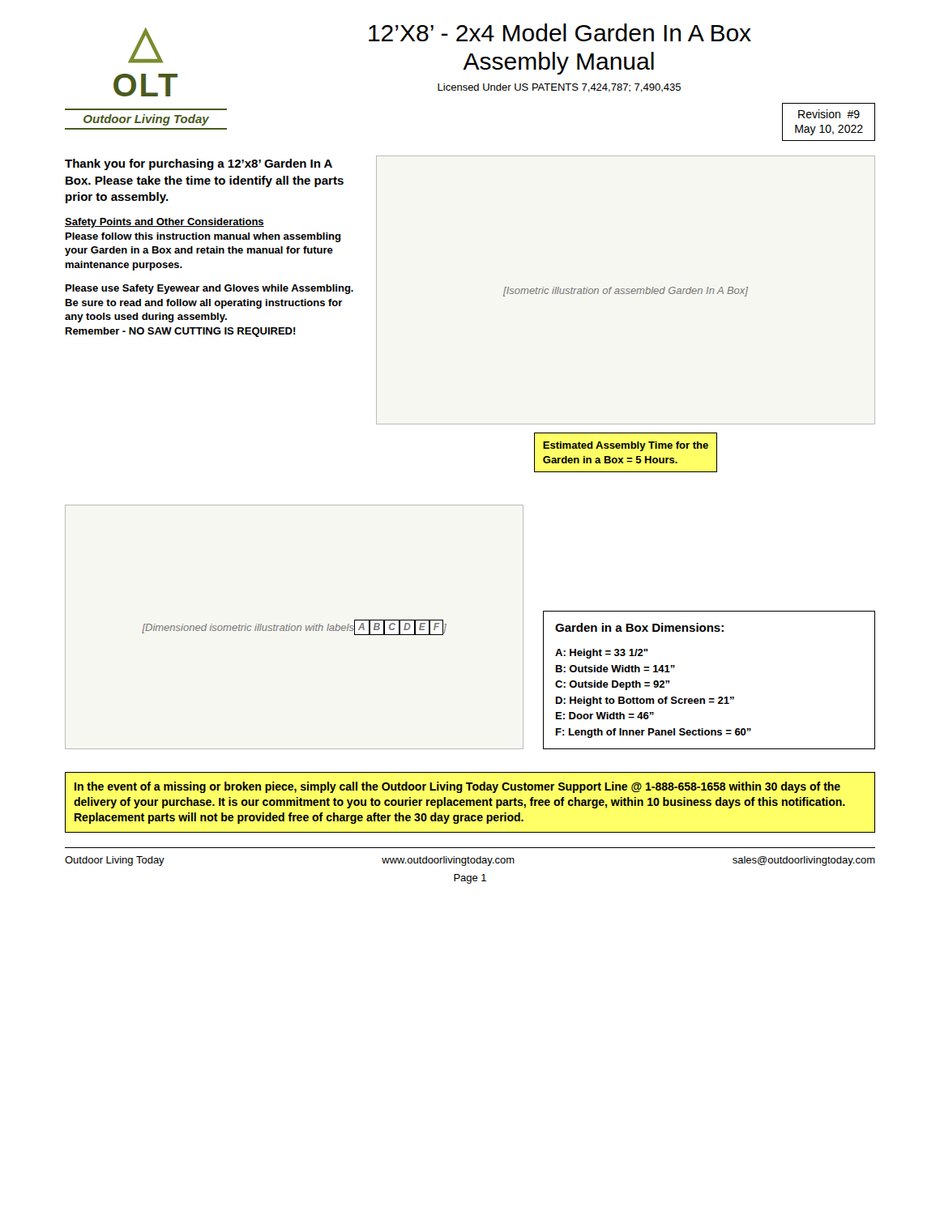△
OLT
Outdoor Living Today
12’X8’ - 2x4 Model Garden In A Box
Assembly Manual
Licensed Under US PATENTS 7,424,787; 7,490,435
Revision #9
May 10, 2022
Thank you for purchasing a 12’x8’ Garden In A Box. Please take the time to identify all the parts prior to assembly.
Safety Points and Other Considerations
Please follow this instruction manual when assembling your Garden in a Box and retain the manual for future maintenance purposes.
Please use Safety Eyewear and Gloves while Assembling. Be sure to read and follow all operating instructions for any tools used during assembly.
Remember - NO SAW CUTTING IS REQUIRED!
[Isometric illustration of assembled Garden In A Box]
Estimated Assembly Time for the
Garden in a Box = 5 Hours.
[Dimensioned isometric illustration with labels A B C D E F]
Garden in a Box Dimensions:
A: Height = 33 1/2"
B: Outside Width = 141”
C: Outside Depth = 92”
D: Height to Bottom of Screen = 21”
E: Door Width = 46”
F: Length of Inner Panel Sections = 60”
In the event of a missing or broken piece, simply call the Outdoor Living Today Customer Support Line @ 1-888-658-1658 within 30 days of the delivery of your purchase. It is our commitment to you to courier replacement parts, free of charge, within 10 business days of this notification.
Replacement parts will not be provided free of charge after the 30 day grace period.
Outdoor Living Today www.outdoorlivingtoday.com sales@outdoorlivingtoday.com
Page 1